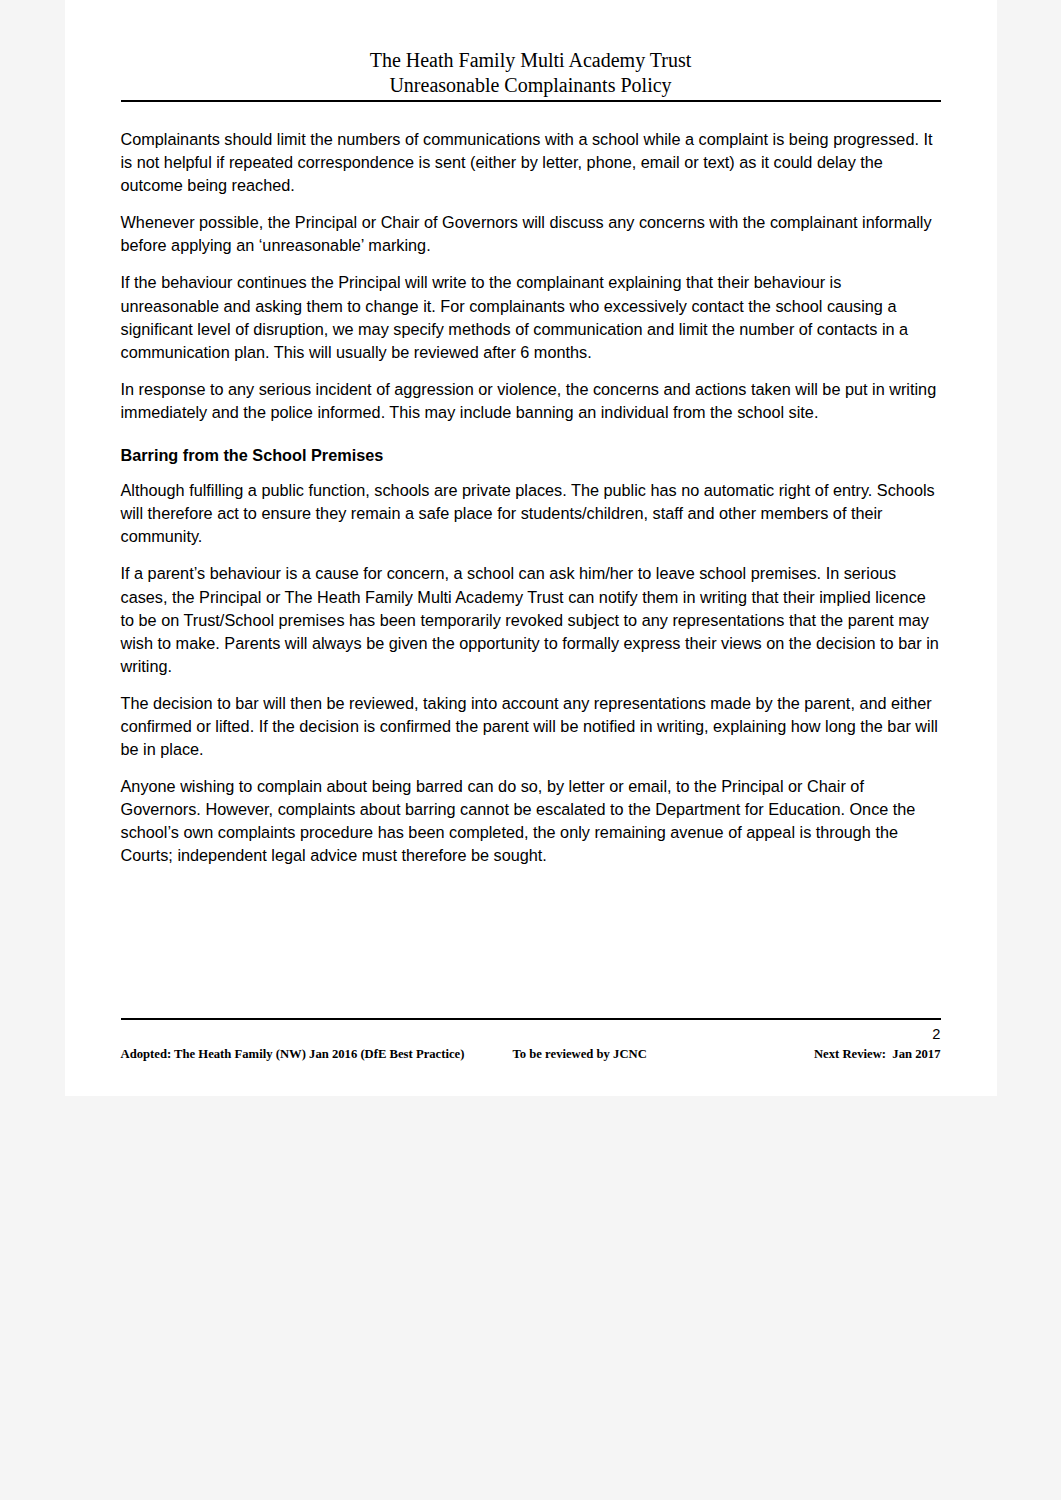The Heath Family Multi Academy Trust Unreasonable Complainants Policy
Complainants should limit the numbers of communications with a school while a complaint is being progressed. It is not helpful if repeated correspondence is sent (either by letter, phone, email or text) as it could delay the outcome being reached.
Whenever possible, the Principal or Chair of Governors will discuss any concerns with the complainant informally before applying an ‘unreasonable’ marking.
If the behaviour continues the Principal will write to the complainant explaining that their behaviour is unreasonable and asking them to change it. For complainants who excessively contact the school causing a significant level of disruption, we may specify methods of communication and limit the number of contacts in a communication plan. This will usually be reviewed after 6 months.
In response to any serious incident of aggression or violence, the concerns and actions taken will be put in writing immediately and the police informed. This may include banning an individual from the school site.
Barring from the School Premises
Although fulfilling a public function, schools are private places. The public has no automatic right of entry. Schools will therefore act to ensure they remain a safe place for students/children, staff and other members of their community.
If a parent’s behaviour is a cause for concern, a school can ask him/her to leave school premises. In serious cases, the Principal or The Heath Family Multi Academy Trust can notify them in writing that their implied licence to be on Trust/School premises has been temporarily revoked subject to any representations that the parent may wish to make. Parents will always be given the opportunity to formally express their views on the decision to bar in writing.
The decision to bar will then be reviewed, taking into account any representations made by the parent, and either confirmed or lifted. If the decision is confirmed the parent will be notified in writing, explaining how long the bar will be in place.
Anyone wishing to complain about being barred can do so, by letter or email, to the Principal or Chair of Governors. However, complaints about barring cannot be escalated to the Department for Education. Once the school’s own complaints procedure has been completed, the only remaining avenue of appeal is through the Courts; independent legal advice must therefore be sought.
2
| Adopted: The Heath Family (NW) Jan 2016 (DfE Best Practice) | To be reviewed by JCNC | Next Review: Jan 2017 |